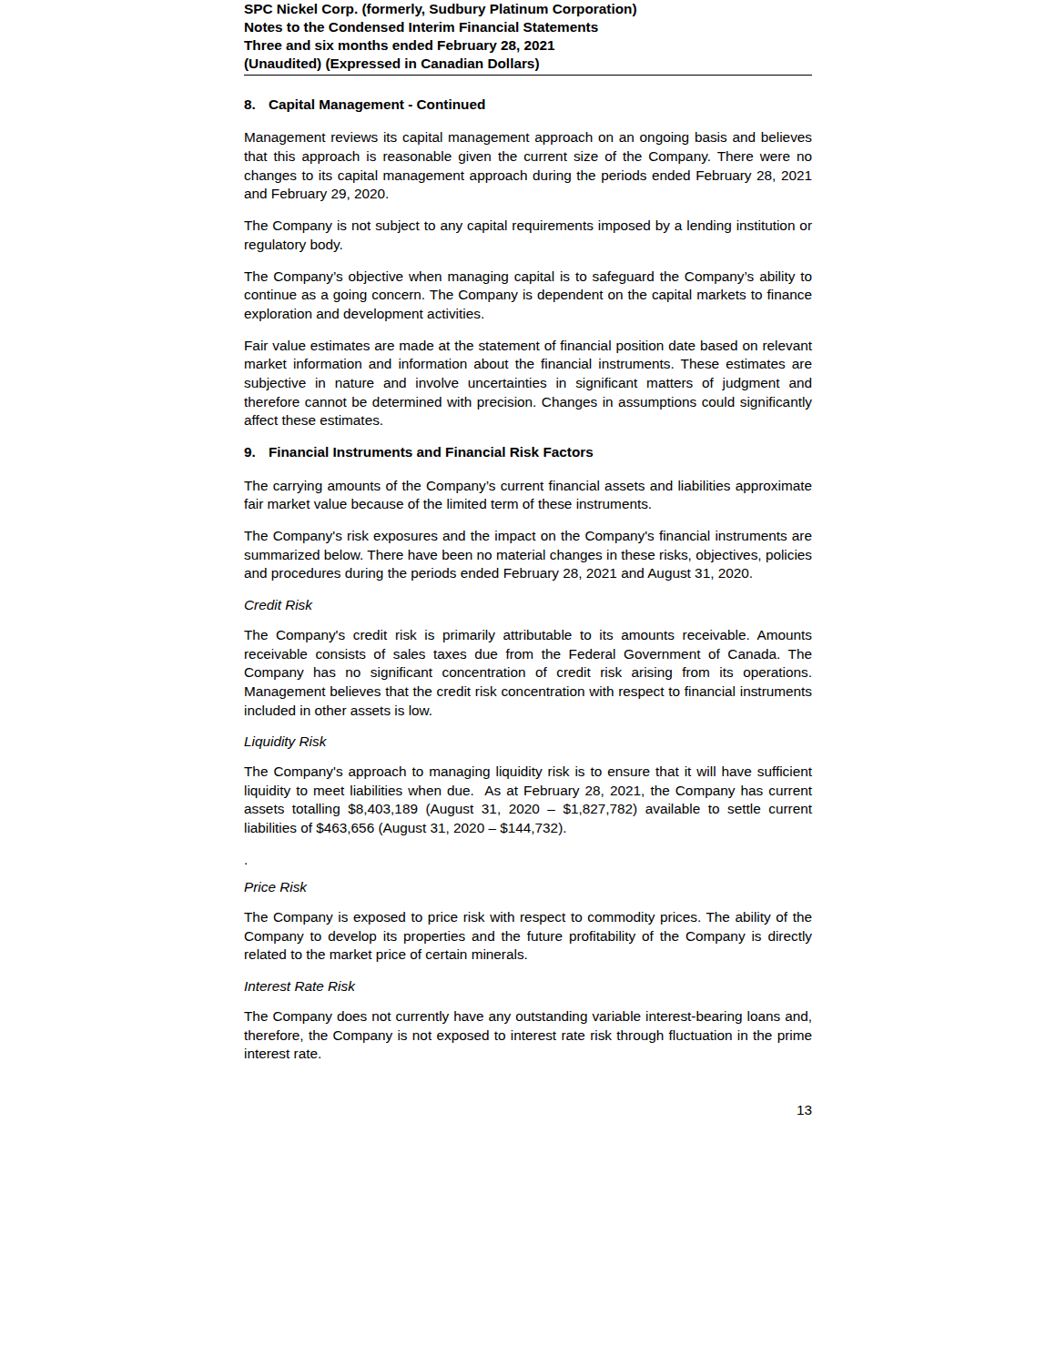SPC Nickel Corp. (formerly, Sudbury Platinum Corporation)
Notes to the Condensed Interim Financial Statements
Three and six months ended February 28, 2021
(Unaudited) (Expressed in Canadian Dollars)
8. Capital Management - Continued
Management reviews its capital management approach on an ongoing basis and believes that this approach is reasonable given the current size of the Company. There were no changes to its capital management approach during the periods ended February 28, 2021 and February 29, 2020.
The Company is not subject to any capital requirements imposed by a lending institution or regulatory body.
The Company’s objective when managing capital is to safeguard the Company’s ability to continue as a going concern. The Company is dependent on the capital markets to finance exploration and development activities.
Fair value estimates are made at the statement of financial position date based on relevant market information and information about the financial instruments. These estimates are subjective in nature and involve uncertainties in significant matters of judgment and therefore cannot be determined with precision. Changes in assumptions could significantly affect these estimates.
9. Financial Instruments and Financial Risk Factors
The carrying amounts of the Company’s current financial assets and liabilities approximate fair market value because of the limited term of these instruments.
The Company's risk exposures and the impact on the Company's financial instruments are summarized below. There have been no material changes in these risks, objectives, policies and procedures during the periods ended February 28, 2021 and August 31, 2020.
Credit Risk
The Company's credit risk is primarily attributable to its amounts receivable. Amounts receivable consists of sales taxes due from the Federal Government of Canada. The Company has no significant concentration of credit risk arising from its operations. Management believes that the credit risk concentration with respect to financial instruments included in other assets is low.
Liquidity Risk
The Company's approach to managing liquidity risk is to ensure that it will have sufficient liquidity to meet liabilities when due. As at February 28, 2021, the Company has current assets totalling $8,403,189 (August 31, 2020 – $1,827,782) available to settle current liabilities of $463,656 (August 31, 2020 – $144,732).
.
Price Risk
The Company is exposed to price risk with respect to commodity prices. The ability of the Company to develop its properties and the future profitability of the Company is directly related to the market price of certain minerals.
Interest Rate Risk
The Company does not currently have any outstanding variable interest-bearing loans and, therefore, the Company is not exposed to interest rate risk through fluctuation in the prime interest rate.
13